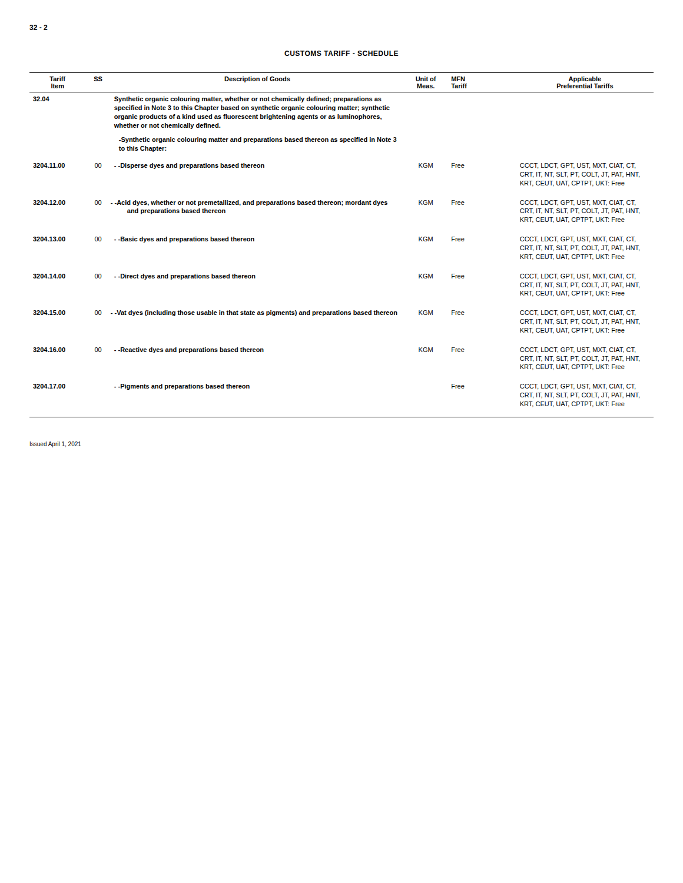32 - 2
CUSTOMS TARIFF - SCHEDULE
| Tariff Item | SS | Description of Goods | Unit of Meas. | MFN Tariff | Applicable Preferential Tariffs |
| --- | --- | --- | --- | --- | --- |
| 32.04 | | Synthetic organic colouring matter, whether or not chemically defined; preparations as specified in Note 3 to this Chapter based on synthetic organic colouring matter; synthetic organic products of a kind used as fluorescent brightening agents or as luminophores, whether or not chemically defined. -Synthetic organic colouring matter and preparations based thereon as specified in Note 3 to this Chapter: | | | |
| 3204.11.00 | 00 | - -Disperse dyes and preparations based thereon | KGM | Free | CCCT, LDCT, GPT, UST, MXT, CIAT, CT, CRT, IT, NT, SLT, PT, COLT, JT, PAT, HNT, KRT, CEUT, UAT, CPTPT, UKT: Free |
| 3204.12.00 | 00 | - -Acid dyes, whether or not premetallized, and preparations based thereon; mordant dyes and preparations based thereon | KGM | Free | CCCT, LDCT, GPT, UST, MXT, CIAT, CT, CRT, IT, NT, SLT, PT, COLT, JT, PAT, HNT, KRT, CEUT, UAT, CPTPT, UKT: Free |
| 3204.13.00 | 00 | - -Basic dyes and preparations based thereon | KGM | Free | CCCT, LDCT, GPT, UST, MXT, CIAT, CT, CRT, IT, NT, SLT, PT, COLT, JT, PAT, HNT, KRT, CEUT, UAT, CPTPT, UKT: Free |
| 3204.14.00 | 00 | - -Direct dyes and preparations based thereon | KGM | Free | CCCT, LDCT, GPT, UST, MXT, CIAT, CT, CRT, IT, NT, SLT, PT, COLT, JT, PAT, HNT, KRT, CEUT, UAT, CPTPT, UKT: Free |
| 3204.15.00 | 00 | - -Vat dyes (including those usable in that state as pigments) and preparations based thereon | KGM | Free | CCCT, LDCT, GPT, UST, MXT, CIAT, CT, CRT, IT, NT, SLT, PT, COLT, JT, PAT, HNT, KRT, CEUT, UAT, CPTPT, UKT: Free |
| 3204.16.00 | 00 | - -Reactive dyes and preparations based thereon | KGM | Free | CCCT, LDCT, GPT, UST, MXT, CIAT, CT, CRT, IT, NT, SLT, PT, COLT, JT, PAT, HNT, KRT, CEUT, UAT, CPTPT, UKT: Free |
| 3204.17.00 | | - -Pigments and preparations based thereon | | Free | CCCT, LDCT, GPT, UST, MXT, CIAT, CT, CRT, IT, NT, SLT, PT, COLT, JT, PAT, HNT, KRT, CEUT, UAT, CPTPT, UKT: Free |
Issued April 1, 2021